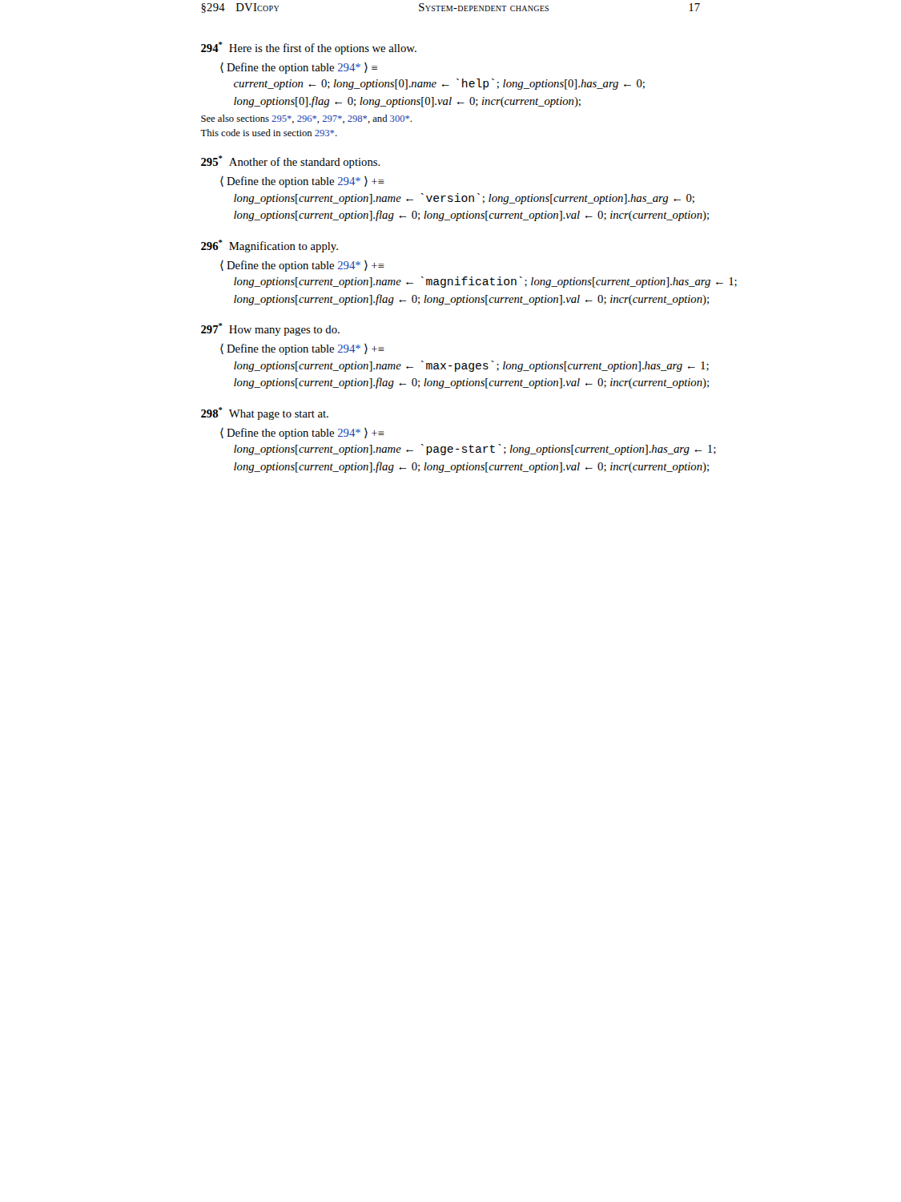§294 DVIcopy
System-dependent changes
17
294*Here is the first of the options we allow.
⟨ Define the option table 294* ⟩ ≡
current_option ← 0; long_options[0].name ← `help`; long_options[0].has_arg ← 0;
long_options[0].flag ← 0; long_options[0].val ← 0; incr(current_option);
See also sections 295*, 296*, 297*, 298*, and 300*.
This code is used in section 293*.
295*Another of the standard options.
⟨ Define the option table 294* ⟩ +≡
long_options[current_option].name ← `version`; long_options[current_option].has_arg ← 0;
long_options[current_option].flag ← 0; long_options[current_option].val ← 0; incr(current_option);
296*Magnification to apply.
⟨ Define the option table 294* ⟩ +≡
long_options[current_option].name ← `magnification`; long_options[current_option].has_arg ← 1;
long_options[current_option].flag ← 0; long_options[current_option].val ← 0; incr(current_option);
297*How many pages to do.
⟨ Define the option table 294* ⟩ +≡
long_options[current_option].name ← `max-pages`; long_options[current_option].has_arg ← 1;
long_options[current_option].flag ← 0; long_options[current_option].val ← 0; incr(current_option);
298*What page to start at.
⟨ Define the option table 294* ⟩ +≡
long_options[current_option].name ← `page-start`; long_options[current_option].has_arg ← 1;
long_options[current_option].flag ← 0; long_options[current_option].val ← 0; incr(current_option);